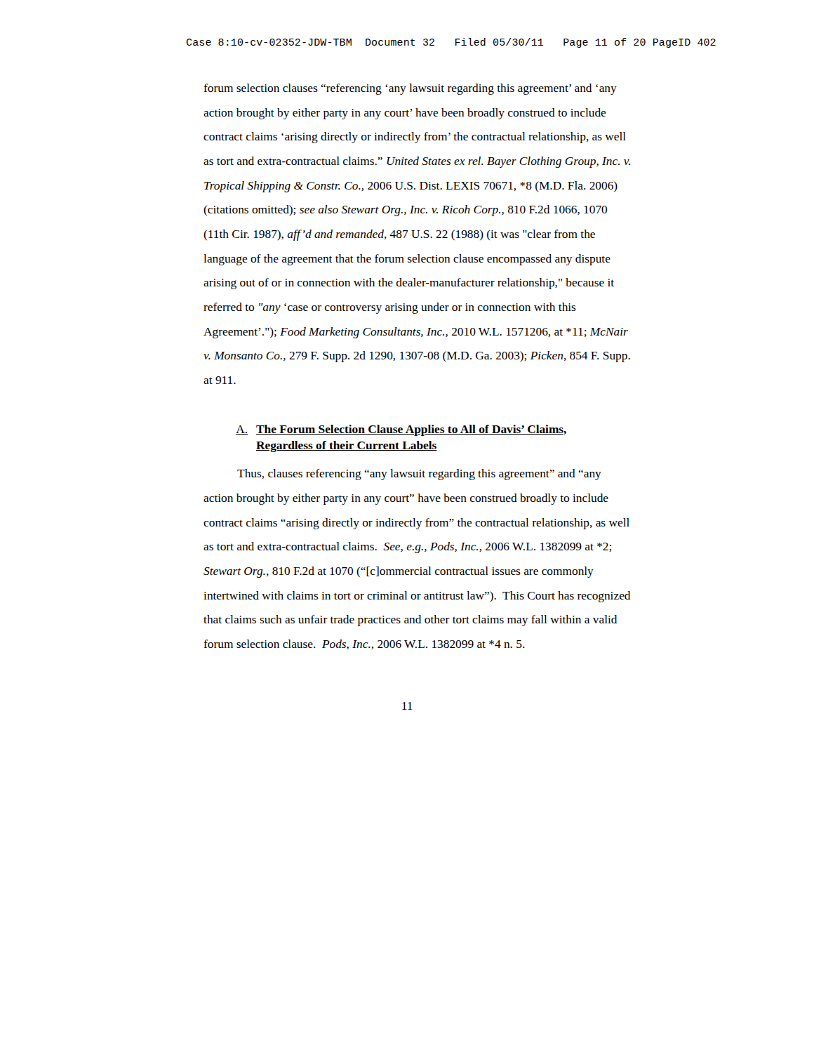Case 8:10-cv-02352-JDW-TBM Document 32 Filed 05/30/11 Page 11 of 20 PageID 402
forum selection clauses “referencing ‘any lawsuit regarding this agreement’ and ‘any action brought by either party in any court’ have been broadly construed to include contract claims ‘arising directly or indirectly from’ the contractual relationship, as well as tort and extra-contractual claims.” United States ex rel. Bayer Clothing Group, Inc. v. Tropical Shipping & Constr. Co., 2006 U.S. Dist. LEXIS 70671, *8 (M.D. Fla. 2006) (citations omitted); see also Stewart Org., Inc. v. Ricoh Corp., 810 F.2d 1066, 1070 (11th Cir. 1987), aff’d and remanded, 487 U.S. 22 (1988) (it was "clear from the language of the agreement that the forum selection clause encompassed any dispute arising out of or in connection with the dealer-manufacturer relationship," because it referred to "any ‘case or controversy arising under or in connection with this Agreement’."); Food Marketing Consultants, Inc., 2010 W.L. 1571206, at *11; McNair v. Monsanto Co., 279 F. Supp. 2d 1290, 1307-08 (M.D. Ga. 2003); Picken, 854 F. Supp. at 911.
A. The Forum Selection Clause Applies to All of Davis’ Claims, Regardless of their Current Labels
Thus, clauses referencing “any lawsuit regarding this agreement” and “any action brought by either party in any court” have been construed broadly to include contract claims “arising directly or indirectly from” the contractual relationship, as well as tort and extra-contractual claims. See, e.g., Pods, Inc., 2006 W.L. 1382099 at *2; Stewart Org., 810 F.2d at 1070 (“[c]ommercial contractual issues are commonly intertwined with claims in tort or criminal or antitrust law”). This Court has recognized that claims such as unfair trade practices and other tort claims may fall within a valid forum selection clause. Pods, Inc., 2006 W.L. 1382099 at *4 n. 5.
11